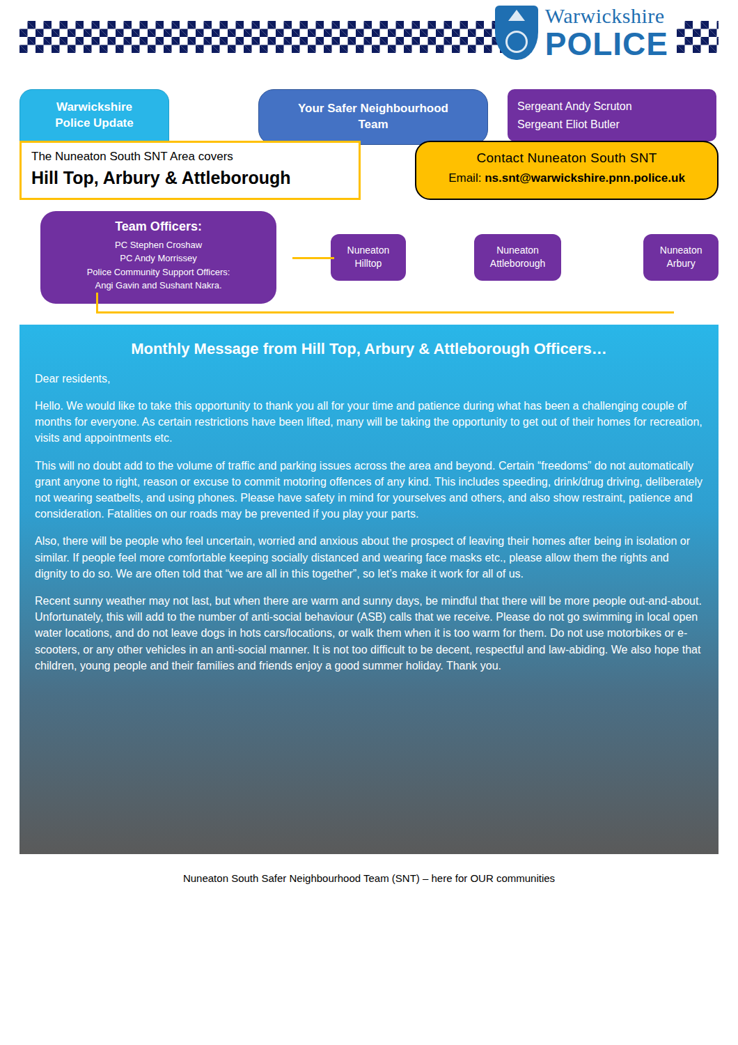Warwickshire
POLICE
Warwickshire
Police Update
Your Safer Neighbourhood
Team
Sergeant Andy Scruton
Sergeant Eliot Butler
The Nuneaton South SNT Area covers
Hill Top, Arbury & Attleborough
Contact Nuneaton South SNT
Email: ns.snt@warwickshire.pnn.police.uk
Team Officers:
PC Stephen Croshaw
PC Andy Morrissey
Police Community Support Officers:
Angi Gavin and Sushant Nakra.
Nuneaton
Hilltop
Nuneaton
Attleborough
Nuneaton
Arbury
Monthly Message from Hill Top, Arbury & Attleborough Officers…
Dear residents,
Hello. We would like to take this opportunity to thank you all for your time and patience during what has been a challenging couple of months for everyone. As certain restrictions have been lifted, many will be taking the opportunity to get out of their homes for recreation, visits and appointments etc.
This will no doubt add to the volume of traffic and parking issues across the area and beyond. Certain “freedoms” do not automatically grant anyone to right, reason or excuse to commit motoring offences of any kind. This includes speeding, drink/drug driving, deliberately not wearing seatbelts, and using phones. Please have safety in mind for yourselves and others, and also show restraint, patience and consideration. Fatalities on our roads may be prevented if you play your parts.
Also, there will be people who feel uncertain, worried and anxious about the prospect of leaving their homes after being in isolation or similar. If people feel more comfortable keeping socially distanced and wearing face masks etc., please allow them the rights and dignity to do so. We are often told that “we are all in this together”, so let’s make it work for all of us.
Recent sunny weather may not last, but when there are warm and sunny days, be mindful that there will be more people out-and-about. Unfortunately, this will add to the number of anti-social behaviour (ASB) calls that we receive. Please do not go swimming in local open water locations, and do not leave dogs in hots cars/locations, or walk them when it is too warm for them. Do not use motorbikes or e-scooters, or any other vehicles in an anti-social manner. It is not too difficult to be decent, respectful and law-abiding. We also hope that children, young people and their families and friends enjoy a good summer holiday. Thank you.
Nuneaton South Safer Neighbourhood Team (SNT) – here for OUR communities